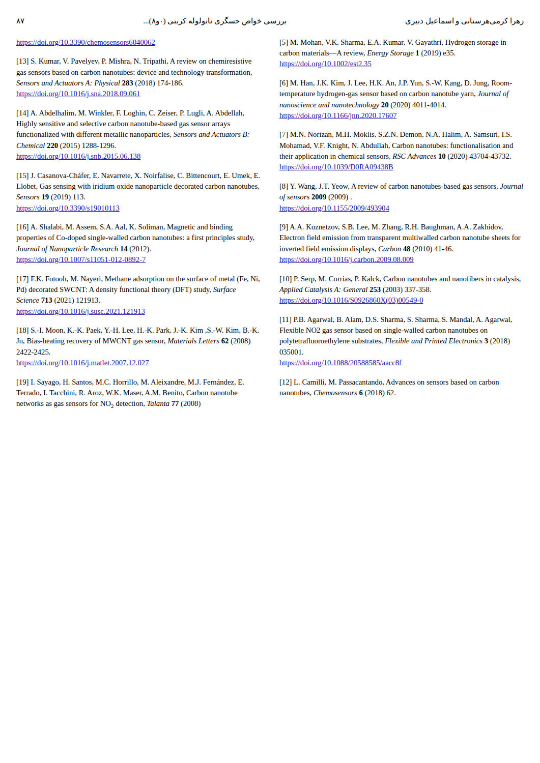زهرا کرمی‌هرستانی و اسماعیل دبیری
بررسی خواص حسگری نانولوله کربنی (۰و۸)...
۸۷
https://doi.org/10.3390/chemosensors6040062
[13] S. Kumar, V. Pavelyev, P. Mishra, N. Tripathi, A review on chemiresistive gas sensors based on carbon nanotubes: device and technology transformation, Sensors and Actuators A: Physical 283 (2018) 174-186.
https://doi.org/10.1016/j.sna.2018.09.061
[14] A. Abdelhalim, M. Winkler, F. Loghin, C. Zeiser, P. Lugli, A. Abdellah, Highly sensitive and selective carbon nanotube-based gas sensor arrays functionalized with different metallic nanoparticles, Sensors and Actuators B: Chemical 220 (2015) 1288-1296.
https://doi.org/10.1016/j.snb.2015.06.138
[15] J. Casanova-Cháfer, E. Navarrete, X. Noirfalise, C. Bittencourt, E. Umek, E. Llobet, Gas sensing with iridium oxide nanoparticle decorated carbon nanotubes, Sensors 19 (2019) 113.
https://doi.org/10.3390/s19010113
[16] A. Shalabi, M. Assem, S.A. Aal, K. Soliman, Magnetic and binding properties of Co-doped single-walled carbon nanotubes: a first principles study, Journal of Nanoparticle Research 14 (2012).
https://doi.org/10.1007/s11051-012-0892-7
[17] F.K. Fotooh, M. Nayeri, Methane adsorption on the surface of metal (Fe, Ni, Pd) decorated SWCNT: A density functional theory (DFT) study, Surface Science 713 (2021) 121913.
https://doi.org/10.1016/j.susc.2021.121913
[18] S.-I. Moon, K.-K. Paek, Y.-H. Lee, H.-K. Park, J.-K. Kim ,S.-W. Kim, B.-K. Ju, Bias-heating recovery of MWCNT gas sensor, Materials Letters 62 (2008) 2422-2425.
https://doi.org/10.1016/j.matlet.2007.12.027
[19] I. Sayago, H. Santos, M.C. Horrillo, M. Aleixandre, M.J. Fernández, E. Terrado, I. Tacchini, R. Aroz, W.K. Maser, A.M. Benito, Carbon nanotube networks as gas sensors for NO2 detection, Talanta 77 (2008)
[5] M. Mohan, V.K. Sharma, E.A. Kumar, V. Gayathri, Hydrogen storage in carbon materials—A review, Energy Storage 1 (2019) e35.
https://doi.org/10.1002/est2.35
[6] M. Han, J.K. Kim, J. Lee, H.K. An, J.P. Yun, S.-W. Kang, D. Jung, Room-temperature hydrogen-gas sensor based on carbon nanotube yarn, Journal of nanoscience and nanotechnology 20 (2020) 4011-4014.
https://doi.org/10.1166/jnn.2020.17607
[7] M.N. Norizan, M.H. Moklis, S.Z.N. Demon, N.A. Halim, A. Samsuri, I.S. Mohamad, V.F. Knight, N. Abdullah, Carbon nanotubes: functionalisation and their application in chemical sensors, RSC Advances 10 (2020) 43704-43732.
https://doi.org/10.1039/D0RA09438B
[8] Y. Wang, J.T. Yeow, A review of carbon nanotubes-based gas sensors, Journal of sensors 2009 (2009) .
https://doi.org/10.1155/2009/493904
[9] A.A. Kuznetzov, S.B. Lee, M. Zhang, R.H. Baughman, A.A. Zakhidov, Electron field emission from transparent multiwalled carbon nanotube sheets for inverted field emission displays, Carbon 48 (2010) 41-46.
https://doi.org/10.1016/j.carbon.2009.08.009
[10] P. Serp, M. Corrias, P. Kalck, Carbon nanotubes and nanofibers in catalysis, Applied Catalysis A: General 253 (2003) 337-358.
https://doi.org/10.1016/S0926860X(03)00549-0
[11] P.B. Agarwal, B. Alam, D.S. Sharma, S. Sharma, S. Mandal, A. Agarwal, Flexible NO2 gas sensor based on single-walled carbon nanotubes on polytetrafluoroethylene substrates, Flexible and Printed Electronics 3 (2018) 035001.
https://doi.org/10.1088/20588585/aacc8f
[12] L. Camilli, M. Passacantando, Advances on sensors based on carbon nanotubes, Chemosensors 6 (2018) 62.